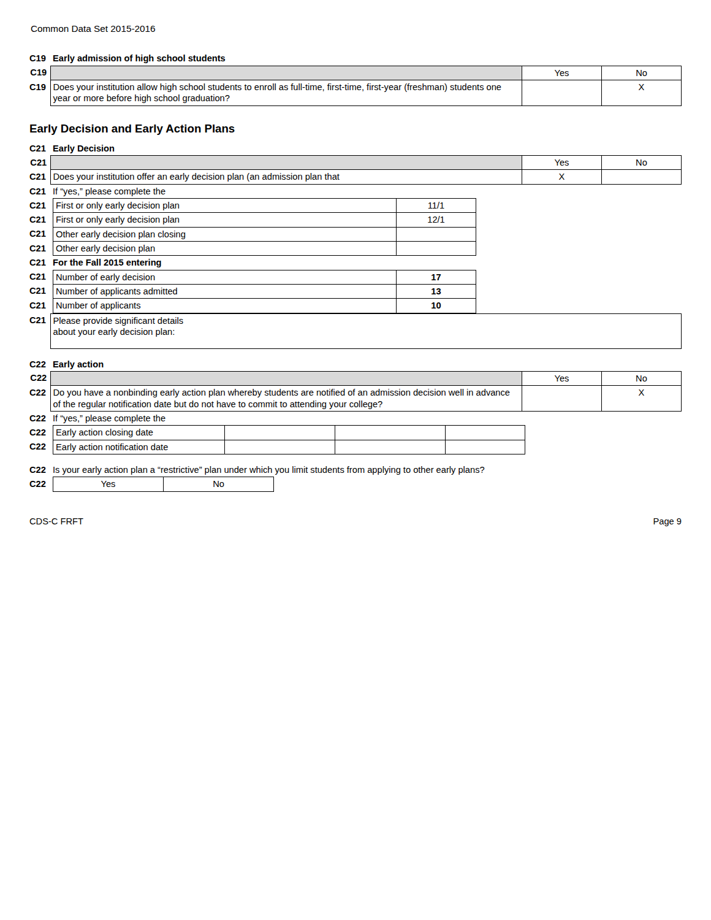Common Data Set 2015-2016
| C19 | Early admission of high school students |
| C19 | | Yes | No |
| C19 | Does your institution allow high school students to enroll as full-time, first-time, first-year (freshman) students one year or more before high school graduation? | | X |
Early Decision and Early Action Plans
| C21 | Early Decision |
| C21 | | Yes | No |
| C21 | Does your institution offer an early decision plan (an admission plan that | X | |
| C21 | If “yes,” please complete the |
| C21 | First or only early decision plan | 11/1 |
| C21 | First or only early decision plan | 12/1 |
| C21 | Other early decision plan closing | |
| C21 | Other early decision plan | |
| C21 | For the Fall 2015 entering |
| C21 | Number of early decision | 17 |
| C21 | Number of applicants admitted | 13 |
| C21 | Number of applicants | 10 |
| C21 | Please provide significant details about your early decision plan: |
| C22 | Early action |
| C22 | | Yes | No |
| C22 | Do you have a nonbinding early action plan whereby students are notified of an admission decision well in advance of the regular notification date but do not have to commit to attending your college? | | X |
| C22 | If “yes,” please complete the |
| C22 | Early action closing date | | | |
| C22 | Early action notification date | | | |
| C22 | Is your early action plan a “restrictive” plan under which you limit students from applying to other early plans? |
| C22 | Yes | No |
CDS-C FRFT
Page 9